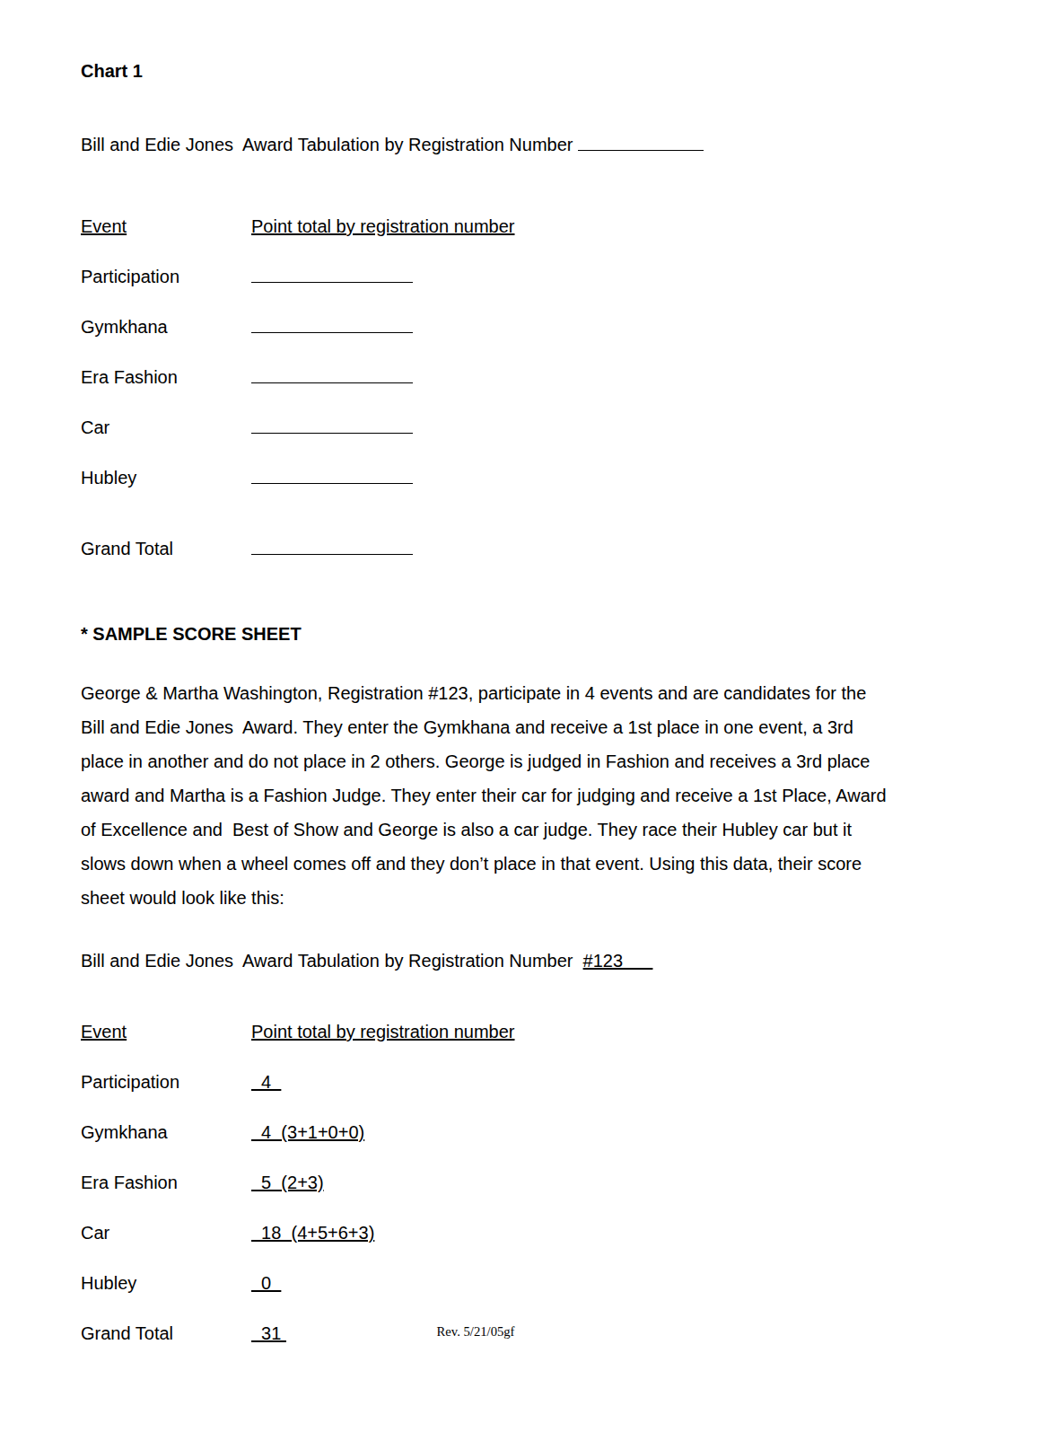Chart 1
Bill and Edie Jones Award Tabulation by Registration Number
| Event | Point total by registration number |
| Participation | |
| Gymkhana | |
| Era Fashion | |
| Car | |
| Hubley | |
| Grand Total | |
* SAMPLE SCORE SHEET
George & Martha Washington, Registration #123, participate in 4 events and are candidates for the Bill and Edie Jones Award. They enter the Gymkhana and receive a 1st place in one event, a 3rd place in another and do not place in 2 others. George is judged in Fashion and receives a 3rd place award and Martha is a Fashion Judge. They enter their car for judging and receive a 1st Place, Award of Excellence and Best of Show and George is also a car judge. They race their Hubley car but it slows down when a wheel comes off and they don’t place in that event. Using this data, their score sheet would look like this:
Bill and Edie Jones Award Tabulation by Registration Number #123
| Event | Point total by registration number |
| Participation | 4 |
| Gymkhana | 4 (3+1+0+0) |
| Era Fashion | 5 (2+3) |
| Car | 18 (4+5+6+3) |
| Hubley | 0 |
| Grand Total | 31 Rev. 5/21/05gf |